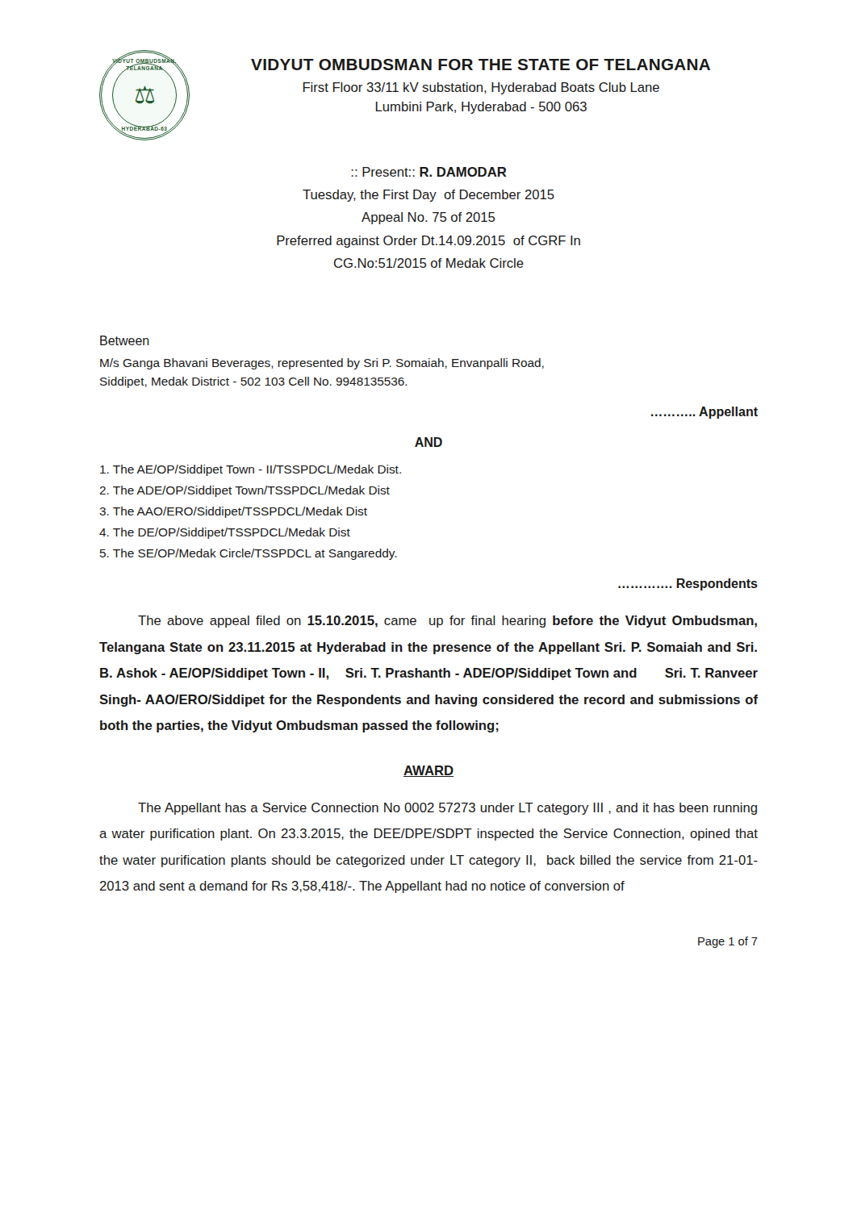VIDYUT OMBUDSMAN, TELANGANA
⚖
HYDERABAD-63
VIDYUT OMBUDSMAN FOR THE STATE OF TELANGANA
First Floor 33/11 kV substation, Hyderabad Boats Club Lane
Lumbini Park, Hyderabad - 500 063
:: Present:: R. DAMODAR
Tuesday, the First Day of December 2015
Appeal No. 75 of 2015
Preferred against Order Dt.14.09.2015 of CGRF In
CG.No:51/2015 of Medak Circle
Between
M/s Ganga Bhavani Beverages, represented by Sri P. Somaiah, Envanpalli Road,
Siddipet, Medak District - 502 103 Cell No. 9948135536.
……….. Appellant
AND
1. The AE/OP/Siddipet Town - II/TSSPDCL/Medak Dist.
2. The ADE/OP/Siddipet Town/TSSPDCL/Medak Dist
3. The AAO/ERO/Siddipet/TSSPDCL/Medak Dist
4. The DE/OP/Siddipet/TSSPDCL/Medak Dist
5. The SE/OP/Medak Circle/TSSPDCL at Sangareddy.
…………. Respondents
The above appeal filed on 15.10.2015, came up for final hearing before the Vidyut Ombudsman, Telangana State on 23.11.2015 at Hyderabad in the presence of the Appellant Sri. P. Somaiah and Sri. B. Ashok - AE/OP/Siddipet Town - II, Sri. T. Prashanth - ADE/OP/Siddipet Town and Sri. T. Ranveer Singh- AAO/ERO/Siddipet for the Respondents and having considered the record and submissions of both the parties, the Vidyut Ombudsman passed the following;
AWARD
The Appellant has a Service Connection No 0002 57273 under LT category III , and it has been running a water purification plant. On 23.3.2015, the DEE/DPE/SDPT inspected the Service Connection, opined that the water purification plants should be categorized under LT category II, back billed the service from 21-01-2013 and sent a demand for Rs 3,58,418/-. The Appellant had no notice of conversion of
Page 1 of 7